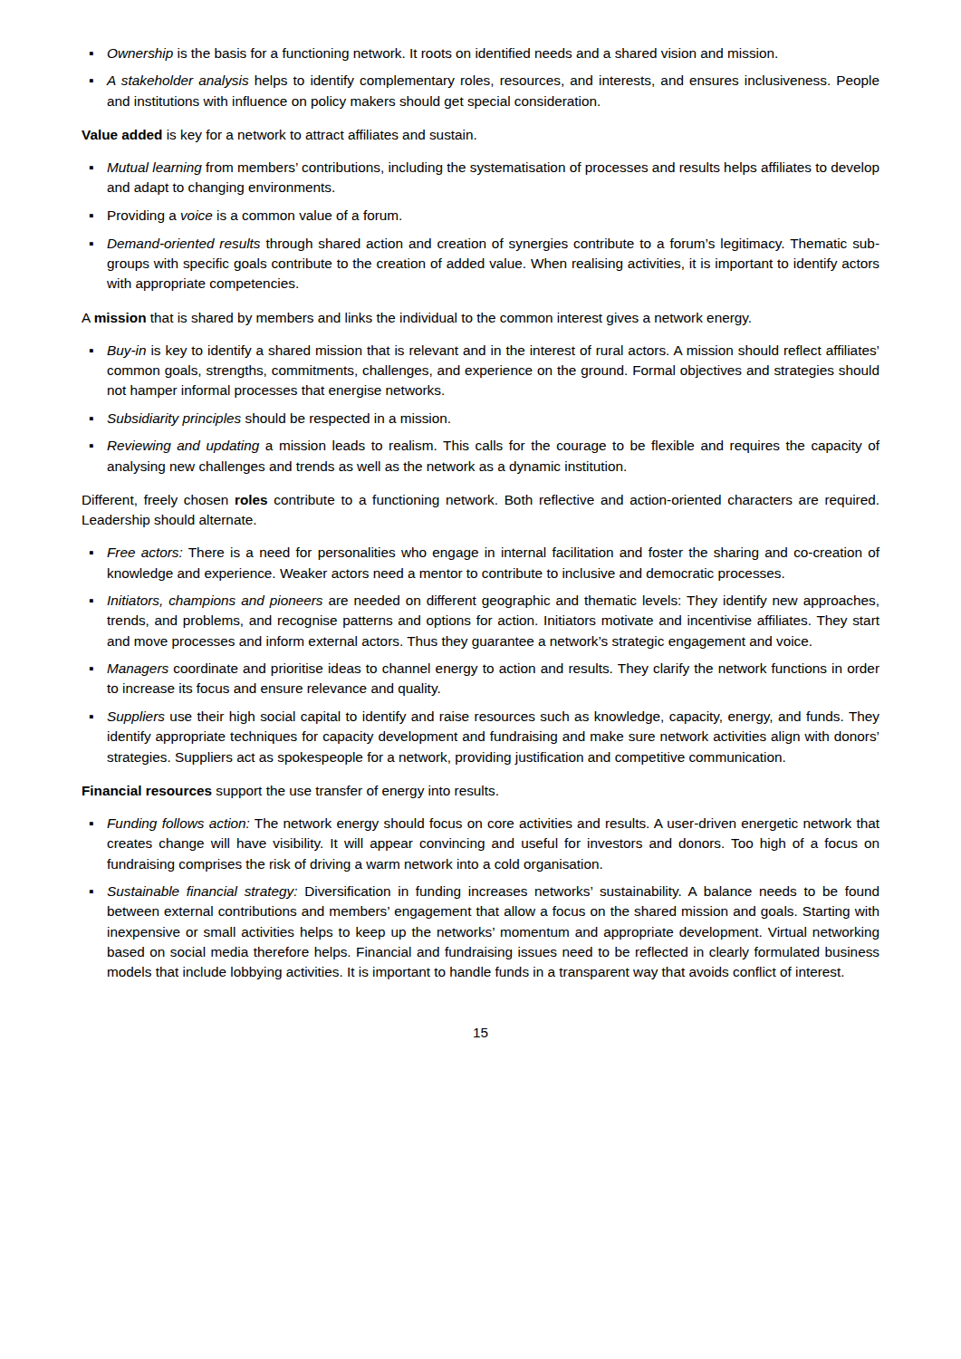Ownership is the basis for a functioning network. It roots on identified needs and a shared vision and mission.
A stakeholder analysis helps to identify complementary roles, resources, and interests, and ensures inclusiveness. People and institutions with influence on policy makers should get special consideration.
Value added is key for a network to attract affiliates and sustain.
Mutual learning from members’ contributions, including the systematisation of processes and results helps affiliates to develop and adapt to changing environments.
Providing a voice is a common value of a forum.
Demand-oriented results through shared action and creation of synergies contribute to a forum’s legitimacy. Thematic sub-groups with specific goals contribute to the creation of added value. When realising activities, it is important to identify actors with appropriate competencies.
A mission that is shared by members and links the individual to the common interest gives a network energy.
Buy-in is key to identify a shared mission that is relevant and in the interest of rural actors. A mission should reflect affiliates’ common goals, strengths, commitments, challenges, and experience on the ground. Formal objectives and strategies should not hamper informal processes that energise networks.
Subsidiarity principles should be respected in a mission.
Reviewing and updating a mission leads to realism. This calls for the courage to be flexible and requires the capacity of analysing new challenges and trends as well as the network as a dynamic institution.
Different, freely chosen roles contribute to a functioning network. Both reflective and action-oriented characters are required. Leadership should alternate.
Free actors: There is a need for personalities who engage in internal facilitation and foster the sharing and co-creation of knowledge and experience. Weaker actors need a mentor to contribute to inclusive and democratic processes.
Initiators, champions and pioneers are needed on different geographic and thematic levels: They identify new approaches, trends, and problems, and recognise patterns and options for action. Initiators motivate and incentivise affiliates. They start and move processes and inform external actors. Thus they guarantee a network’s strategic engagement and voice.
Managers coordinate and prioritise ideas to channel energy to action and results. They clarify the network functions in order to increase its focus and ensure relevance and quality.
Suppliers use their high social capital to identify and raise resources such as knowledge, capacity, energy, and funds. They identify appropriate techniques for capacity development and fundraising and make sure network activities align with donors’ strategies. Suppliers act as spokespeople for a network, providing justification and competitive communication.
Financial resources support the use transfer of energy into results.
Funding follows action: The network energy should focus on core activities and results. A user-driven energetic network that creates change will have visibility. It will appear convincing and useful for investors and donors. Too high of a focus on fundraising comprises the risk of driving a warm network into a cold organisation.
Sustainable financial strategy: Diversification in funding increases networks’ sustainability. A balance needs to be found between external contributions and members’ engagement that allow a focus on the shared mission and goals. Starting with inexpensive or small activities helps to keep up the networks’ momentum and appropriate development. Virtual networking based on social media therefore helps. Financial and fundraising issues need to be reflected in clearly formulated business models that include lobbying activities. It is important to handle funds in a transparent way that avoids conflict of interest.
15